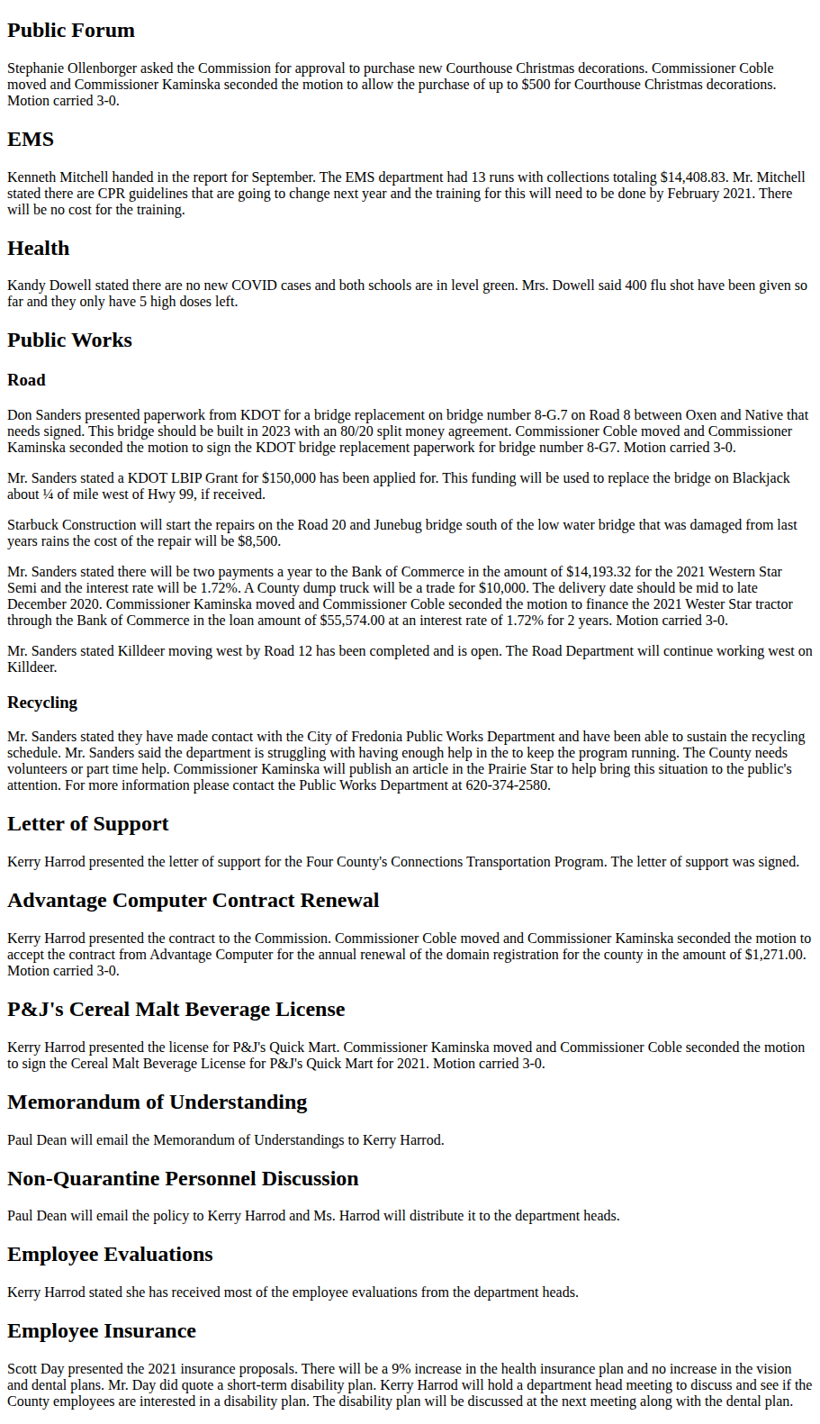Public Forum
Stephanie Ollenborger asked the Commission for approval to purchase new Courthouse Christmas decorations. Commissioner Coble moved and Commissioner Kaminska seconded the motion to allow the purchase of up to $500 for Courthouse Christmas decorations. Motion carried 3-0.
EMS
Kenneth Mitchell handed in the report for September. The EMS department had 13 runs with collections totaling $14,408.83. Mr. Mitchell stated there are CPR guidelines that are going to change next year and the training for this will need to be done by February 2021. There will be no cost for the training.
Health
Kandy Dowell stated there are no new COVID cases and both schools are in level green. Mrs. Dowell said 400 flu shot have been given so far and they only have 5 high doses left.
Public Works
Road
Don Sanders presented paperwork from KDOT for a bridge replacement on bridge number 8-G.7 on Road 8 between Oxen and Native that needs signed. This bridge should be built in 2023 with an 80/20 split money agreement. Commissioner Coble moved and Commissioner Kaminska seconded the motion to sign the KDOT bridge replacement paperwork for bridge number 8-G7. Motion carried 3-0.
Mr. Sanders stated a KDOT LBIP Grant for $150,000 has been applied for. This funding will be used to replace the bridge on Blackjack about ¼ of mile west of Hwy 99, if received.
Starbuck Construction will start the repairs on the Road 20 and Junebug bridge south of the low water bridge that was damaged from last years rains the cost of the repair will be $8,500.
Mr. Sanders stated there will be two payments a year to the Bank of Commerce in the amount of $14,193.32 for the 2021 Western Star Semi and the interest rate will be 1.72%. A County dump truck will be a trade for $10,000. The delivery date should be mid to late December 2020. Commissioner Kaminska moved and Commissioner Coble seconded the motion to finance the 2021 Wester Star tractor through the Bank of Commerce in the loan amount of $55,574.00 at an interest rate of 1.72% for 2 years. Motion carried 3-0.
Mr. Sanders stated Killdeer moving west by Road 12 has been completed and is open. The Road Department will continue working west on Killdeer.
Recycling
Mr. Sanders stated they have made contact with the City of Fredonia Public Works Department and have been able to sustain the recycling schedule. Mr. Sanders said the department is struggling with having enough help in the to keep the program running. The County needs volunteers or part time help. Commissioner Kaminska will publish an article in the Prairie Star to help bring this situation to the public's attention. For more information please contact the Public Works Department at 620-374-2580.
Letter of Support
Kerry Harrod presented the letter of support for the Four County's Connections Transportation Program. The letter of support was signed.
Advantage Computer Contract Renewal
Kerry Harrod presented the contract to the Commission. Commissioner Coble moved and Commissioner Kaminska seconded the motion to accept the contract from Advantage Computer for the annual renewal of the domain registration for the county in the amount of $1,271.00. Motion carried 3-0.
P&J's Cereal Malt Beverage License
Kerry Harrod presented the license for P&J's Quick Mart. Commissioner Kaminska moved and Commissioner Coble seconded the motion to sign the Cereal Malt Beverage License for P&J's Quick Mart for 2021. Motion carried 3-0.
Memorandum of Understanding
Paul Dean will email the Memorandum of Understandings to Kerry Harrod.
Non-Quarantine Personnel Discussion
Paul Dean will email the policy to Kerry Harrod and Ms. Harrod will distribute it to the department heads.
Employee Evaluations
Kerry Harrod stated she has received most of the employee evaluations from the department heads.
Employee Insurance
Scott Day presented the 2021 insurance proposals. There will be a 9% increase in the health insurance plan and no increase in the vision and dental plans. Mr. Day did quote a short-term disability plan. Kerry Harrod will hold a department head meeting to discuss and see if the County employees are interested in a disability plan. The disability plan will be discussed at the next meeting along with the dental plan.